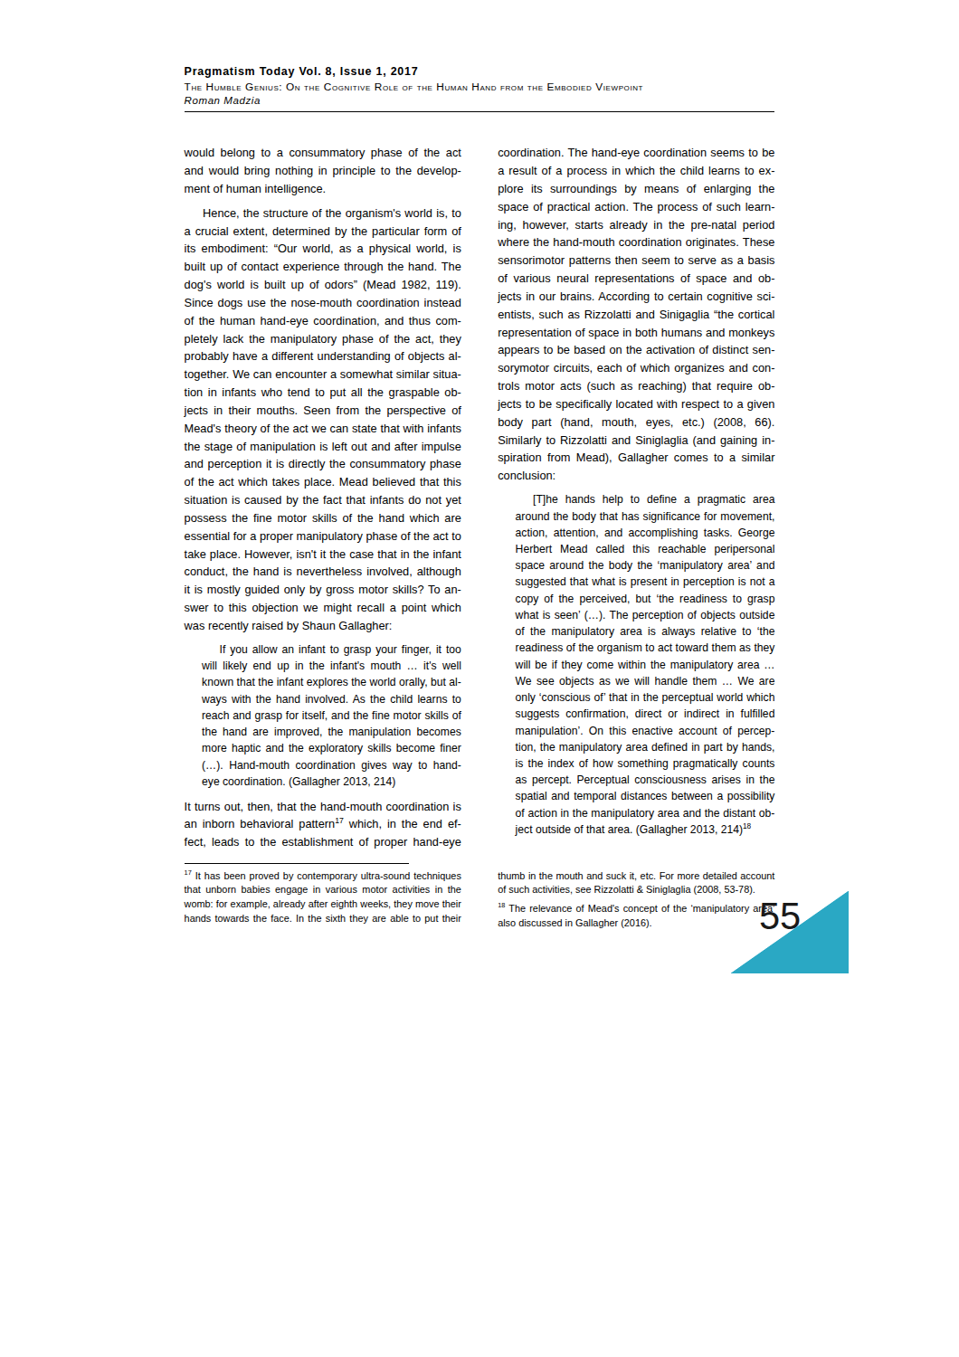Pragmatism Today Vol. 8, Issue 1, 2017
The Humble Genius: On the Cognitive Role of the Human Hand from the Embodied Viewpoint
Roman Madzia
would belong to a consummatory phase of the act and would bring nothing in principle to the development of human intelligence.
Hence, the structure of the organism's world is, to a crucial extent, determined by the particular form of its embodiment: “Our world, as a physical world, is built up of contact experience through the hand. The dog's world is built up of odors” (Mead 1982, 119). Since dogs use the nose-mouth coordination instead of the human hand-eye coordination, and thus completely lack the manipulatory phase of the act, they probably have a different understanding of objects altogether. We can encounter a somewhat similar situation in infants who tend to put all the graspable objects in their mouths. Seen from the perspective of Mead's theory of the act we can state that with infants the stage of manipulation is left out and after impulse and perception it is directly the consummatory phase of the act which takes place. Mead believed that this situation is caused by the fact that infants do not yet possess the fine motor skills of the hand which are essential for a proper manipulatory phase of the act to take place. However, isn't it the case that in the infant conduct, the hand is nevertheless involved, although it is mostly guided only by gross motor skills? To answer to this objection we might recall a point which was recently raised by Shaun Gallagher:
If you allow an infant to grasp your finger, it too will likely end up in the infant's mouth … it's well known that the infant explores the world orally, but always with the hand involved. As the child learns to reach and grasp for itself, and the fine motor skills of the hand are improved, the manipulation becomes more haptic and the exploratory skills become finer (…). Hand-mouth coordination gives way to hand-eye coordination. (Gallagher 2013, 214)
It turns out, then, that the hand-mouth coordination is an inborn behavioral pattern17 which, in the end effect, leads to the establishment of proper hand-eye coordination. The hand-eye coordination seems to be a result of a process in which the child learns to explore its surroundings by means of enlarging the space of practical action. The process of such learning, however, starts already in the pre-natal period where the hand-mouth coordination originates. These sensorimotor patterns then seem to serve as a basis of various neural representations of space and objects in our brains. According to certain cognitive scientists, such as Rizzolatti and Sinigaglia “the cortical representation of space in both humans and monkeys appears to be based on the activation of distinct sensorymotor circuits, each of which organizes and controls motor acts (such as reaching) that require objects to be specifically located with respect to a given body part (hand, mouth, eyes, etc.) (2008, 66). Similarly to Rizzolatti and Siniglaglia (and gaining inspiration from Mead), Gallagher comes to a similar conclusion:
[T]he hands help to define a pragmatic area around the body that has significance for movement, action, attention, and accomplishing tasks. George Herbert Mead called this reachable peripersonal space around the body the ‘manipulatory area’ and suggested that what is present in perception is not a copy of the perceived, but ‘the readiness to grasp what is seen’ (…). The perception of objects outside of the manipulatory area is always relative to ‘the readiness of the organism to act toward them as they will be if they come within the manipulatory area … We see objects as we will handle them … We are only ‘conscious of’ that in the perceptual world which suggests confirmation, direct or indirect in fulfilled manipulation’. On this enactive account of perception, the manipulatory area defined in part by hands, is the index of how something pragmatically counts as percept. Perceptual consciousness arises in the spatial and temporal distances between a possibility of action in the manipulatory area and the distant object outside of that area. (Gallagher 2013, 214)18
17 It has been proved by contemporary ultra-sound techniques that unborn babies engage in various motor activities in the womb: for example, already after eighth weeks, they move their hands towards the face. In the sixth they are able to put their thumb in the mouth and suck it, etc. For more detailed account of such activities, see Rizzolatti & Siniglaglia (2008, 53-78).
18 The relevance of Mead's concept of the ‘manipulatory area’ also discussed in Gallagher (2016).
55